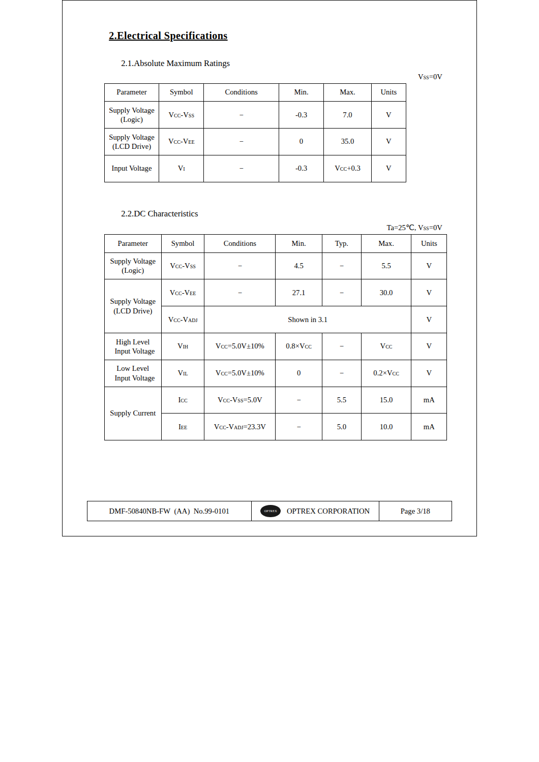2.Electrical Specifications
2.1.Absolute Maximum Ratings
Vss=0V
| Parameter | Symbol | Conditions | Min. | Max. | Units | |
| --- | --- | --- | --- | --- | --- | --- |
| Supply Voltage (Logic) | V cc -V ss | − | -0.3 | 7.0 | V | |
| Supply Voltage (LCD Drive) | V cc -V ee | − | 0 | 35.0 | V | |
| Input Voltage | V i | − | -0.3 | V cc +0.3 | V | |
2.2.DC Characteristics
Ta=25℃, Vss=0V
| Parameter | Symbol | Conditions | Min. | Typ. | Max. | Units |
| --- | --- | --- | --- | --- | --- | --- |
| Supply Voltage (Logic) | V cc -V ss | − | 4.5 | − | 5.5 | V |
| Supply Voltage (LCD Drive) | V cc -V ee | − | 27.1 | − | 30.0 | V |
| V cc -V adj | Shown in 3.1 | V |
| High Level Input Voltage | V ih | V cc =5.0V±10% | 0.8×V cc | − | V cc | V |
| Low Level Input Voltage | V il | V cc =5.0V±10% | 0 | − | 0.2×V cc | V |
| Supply Current | I cc | V cc -V ss =5.0V | − | 5.5 | 15.0 | mA |
| I ee | V cc -V adj =23.3V | − | 5.0 | 10.0 | mA |
| DMF-50840NB-FW (AA) No.99-0101 | OPTREX OPTREX CORPORATION | Page 3/18 |